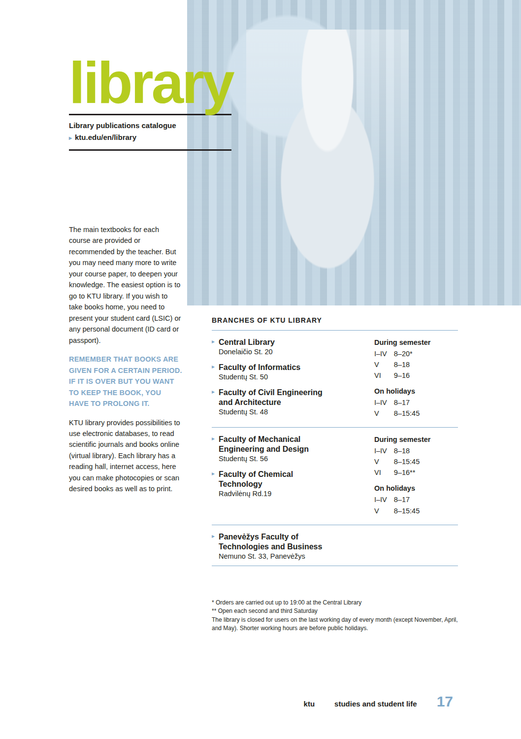library
Library publications catalogue
▸ktu.edu/en/library
The main textbooks for each course are provided or recommended by the teacher. But you may need many more to write your course paper, to deepen your knowledge. The easiest option is to go to KTU library. If you wish to take books home, you need to present your student card (LSIC) or any personal document (ID card or passport).
Remember that books are given for a certain period. If it is over but you want to keep the book, you have to prolong it.
KTU library provides possibilities to use electronic databases, to read scientific journals and books online (virtual library). Each library has a reading hall, internet access, here you can make photocopies or scan desired books as well as to print.
Branches of KTU library
▸
Central Library
Donelaičio St. 20
▸
Faculty of Informatics
Studentų St. 50
▸
Faculty of Civil Engineering
and Architecture
Studentų St. 48
During semester
| I–IV | 8–20* |
| V | 8–18 |
| VI | 9–16 |
On holidays
| I–IV | 8–17 |
| V | 8–15:45 |
▸
Faculty of Mechanical
Engineering and Design
Studentų St. 56
▸
Faculty of Chemical
Technology
Radvilėnų Rd.19
During semester
| I–IV | 8–18 |
| V | 8–15:45 |
| VI | 9–16** |
On holidays
| I–IV | 8–17 |
| V | 8–15:45 |
▸
Panevėžys Faculty of
Technologies and Business
Nemuno St. 33, Panevėžys
* Orders are carried out up to 19:00 at the Central Library
** Open each second and third Saturday
The library is closed for users on the last working day of every month (except November, April, and May). Shorter working hours are before public holidays.
ktu studies and student life 17